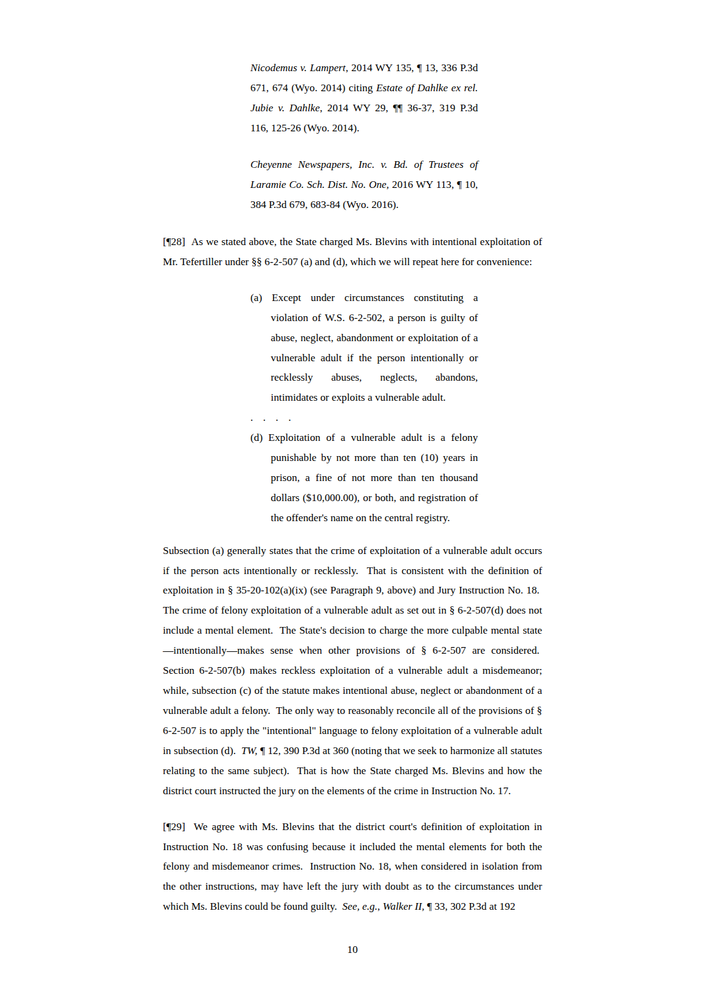Nicodemus v. Lampert, 2014 WY 135, ¶ 13, 336 P.3d 671, 674 (Wyo. 2014) citing Estate of Dahlke ex rel. Jubie v. Dahlke, 2014 WY 29, ¶¶ 36-37, 319 P.3d 116, 125-26 (Wyo. 2014).
Cheyenne Newspapers, Inc. v. Bd. of Trustees of Laramie Co. Sch. Dist. No. One, 2016 WY 113, ¶ 10, 384 P.3d 679, 683-84 (Wyo. 2016).
[¶28] As we stated above, the State charged Ms. Blevins with intentional exploitation of Mr. Tefertiller under §§ 6-2-507 (a) and (d), which we will repeat here for convenience:
(a) Except under circumstances constituting a violation of W.S. 6-2-502, a person is guilty of abuse, neglect, abandonment or exploitation of a vulnerable adult if the person intentionally or recklessly abuses, neglects, abandons, intimidates or exploits a vulnerable adult.
. . . .
(d) Exploitation of a vulnerable adult is a felony punishable by not more than ten (10) years in prison, a fine of not more than ten thousand dollars ($10,000.00), or both, and registration of the offender's name on the central registry.
Subsection (a) generally states that the crime of exploitation of a vulnerable adult occurs if the person acts intentionally or recklessly. That is consistent with the definition of exploitation in § 35-20-102(a)(ix) (see Paragraph 9, above) and Jury Instruction No. 18. The crime of felony exploitation of a vulnerable adult as set out in § 6-2-507(d) does not include a mental element. The State's decision to charge the more culpable mental state—intentionally—makes sense when other provisions of § 6-2-507 are considered. Section 6-2-507(b) makes reckless exploitation of a vulnerable adult a misdemeanor; while, subsection (c) of the statute makes intentional abuse, neglect or abandonment of a vulnerable adult a felony. The only way to reasonably reconcile all of the provisions of § 6-2-507 is to apply the "intentional" language to felony exploitation of a vulnerable adult in subsection (d). TW, ¶ 12, 390 P.3d at 360 (noting that we seek to harmonize all statutes relating to the same subject). That is how the State charged Ms. Blevins and how the district court instructed the jury on the elements of the crime in Instruction No. 17.
[¶29] We agree with Ms. Blevins that the district court's definition of exploitation in Instruction No. 18 was confusing because it included the mental elements for both the felony and misdemeanor crimes. Instruction No. 18, when considered in isolation from the other instructions, may have left the jury with doubt as to the circumstances under which Ms. Blevins could be found guilty. See, e.g., Walker II, ¶ 33, 302 P.3d at 192
10